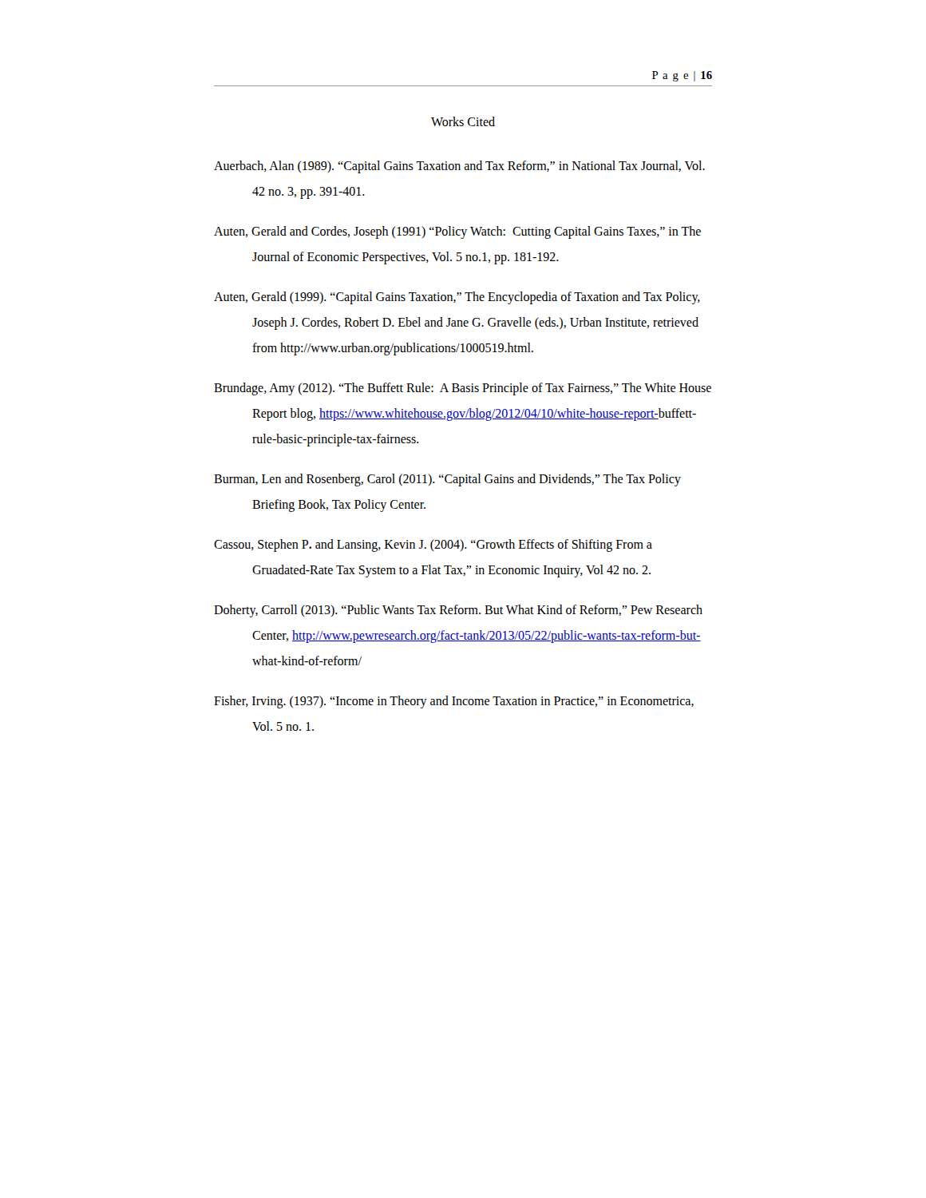P a g e | 16
Works Cited
Auerbach, Alan (1989). “Capital Gains Taxation and Tax Reform,” in National Tax Journal, Vol. 42 no. 3, pp. 391-401.
Auten, Gerald and Cordes, Joseph (1991) “Policy Watch: Cutting Capital Gains Taxes,” in The Journal of Economic Perspectives, Vol. 5 no.1, pp. 181-192.
Auten, Gerald (1999). “Capital Gains Taxation,” The Encyclopedia of Taxation and Tax Policy, Joseph J. Cordes, Robert D. Ebel and Jane G. Gravelle (eds.), Urban Institute, retrieved from http://www.urban.org/publications/1000519.html.
Brundage, Amy (2012). “The Buffett Rule: A Basis Principle of Tax Fairness,” The White House Report blog, https://www.whitehouse.gov/blog/2012/04/10/white-house-report-buffett-rule-basic-principle-tax-fairness.
Burman, Len and Rosenberg, Carol (2011). “Capital Gains and Dividends,” The Tax Policy Briefing Book, Tax Policy Center.
Cassou, Stephen P. and Lansing, Kevin J. (2004). “Growth Effects of Shifting From a Gruadated-Rate Tax System to a Flat Tax,” in Economic Inquiry, Vol 42 no. 2.
Doherty, Carroll (2013). “Public Wants Tax Reform. But What Kind of Reform,” Pew Research Center, http://www.pewresearch.org/fact-tank/2013/05/22/public-wants-tax-reform-but-what-kind-of-reform/
Fisher, Irving. (1937). “Income in Theory and Income Taxation in Practice,” in Econometrica, Vol. 5 no. 1.